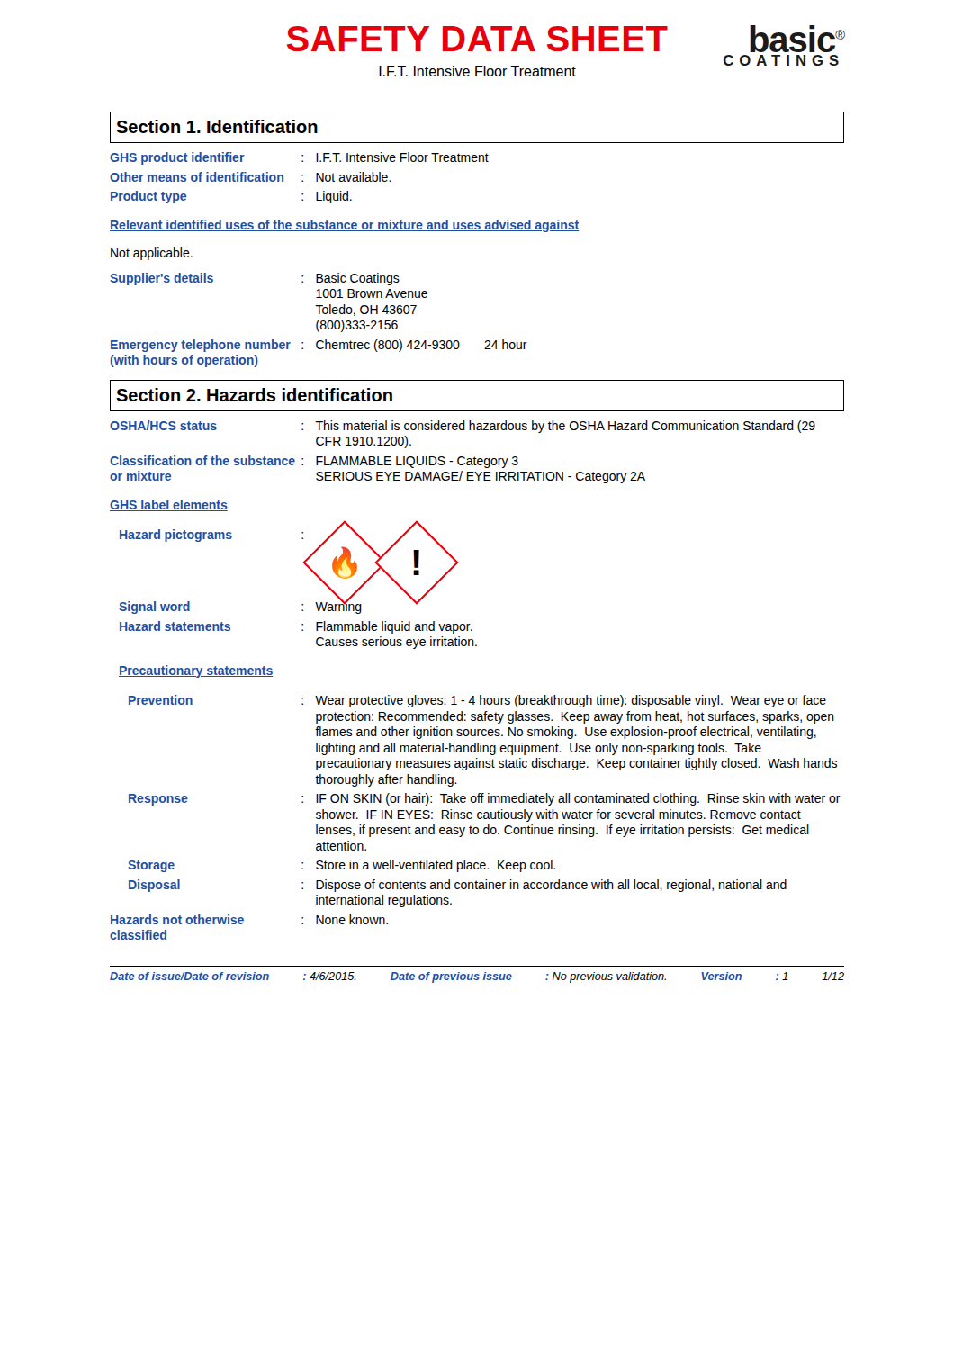SAFETY DATA SHEET
I.F.T. Intensive Floor Treatment
basic®
COATINGS
Section 1. Identification
| GHS product identifier | : | I.F.T. Intensive Floor Treatment |
| Other means of identification | : | Not available. |
| Product type | : | Liquid. |
Relevant identified uses of the substance or mixture and uses advised against
Not applicable.
| Supplier's details | : | Basic Coatings 1001 Brown Avenue Toledo, OH 43607 (800)333-2156 |
| Emergency telephone number (with hours of operation) | : | Chemtrec (800) 424-9300 24 hour |
Section 2. Hazards identification
| OSHA/HCS status | : | This material is considered hazardous by the OSHA Hazard Communication Standard (29 CFR 1910.1200). |
| Classification of the substance or mixture | : | FLAMMABLE LIQUIDS - Category 3 SERIOUS EYE DAMAGE/ EYE IRRITATION - Category 2A |
GHS label elements
| Hazard pictograms | : | 🔥 ! |
| Signal word | : | Warning |
| Hazard statements | : | Flammable liquid and vapor. Causes serious eye irritation. |
Precautionary statements
| Prevention | : | Wear protective gloves: 1 - 4 hours (breakthrough time): disposable vinyl. Wear eye or face protection: Recommended: safety glasses. Keep away from heat, hot surfaces, sparks, open flames and other ignition sources. No smoking. Use explosion-proof electrical, ventilating, lighting and all material-handling equipment. Use only non-sparking tools. Take precautionary measures against static discharge. Keep container tightly closed. Wash hands thoroughly after handling. |
| Response | : | IF ON SKIN (or hair): Take off immediately all contaminated clothing. Rinse skin with water or shower. IF IN EYES: Rinse cautiously with water for several minutes. Remove contact lenses, if present and easy to do. Continue rinsing. If eye irritation persists: Get medical attention. |
| Storage | : | Store in a well-ventilated place. Keep cool. |
| Disposal | : | Dispose of contents and container in accordance with all local, regional, national and international regulations. |
| Hazards not otherwise classified | : | None known. |
Date of issue/Date of revision : 4/6/2015. Date of previous issue : No previous validation. Version : 1 1/12